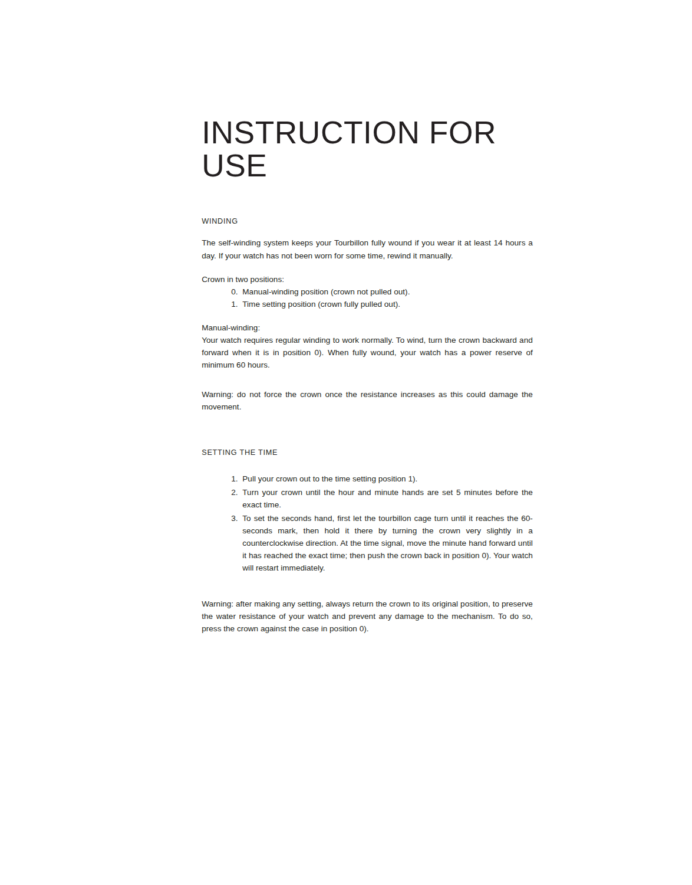INSTRUCTION FOR USE
Winding
The self-winding system keeps your Tourbillon fully wound if you wear it at least 14 hours a day. If your watch has not been worn for some time, rewind it manually.
Crown in two positions:
0. Manual-winding position (crown not pulled out).
1. Time setting position (crown fully pulled out).
Manual-winding:
Your watch requires regular winding to work normally. To wind, turn the crown backward and forward when it is in position 0). When fully wound, your watch has a power reserve of minimum 60 hours.
Warning: do not force the crown once the resistance increases as this could damage the movement.
Setting the time
1. Pull your crown out to the time setting position 1).
2. Turn your crown until the hour and minute hands are set 5 minutes before the exact time.
3. To set the seconds hand, first let the tourbillon cage turn until it reaches the 60-seconds mark, then hold it there by turning the crown very slightly in a counterclockwise direction. At the time signal, move the minute hand forward until it has reached the exact time; then push the crown back in position 0). Your watch will restart immediately.
Warning: after making any setting, always return the crown to its original position, to preserve the water resistance of your watch and prevent any damage to the mechanism. To do so, press the crown against the case in position 0).